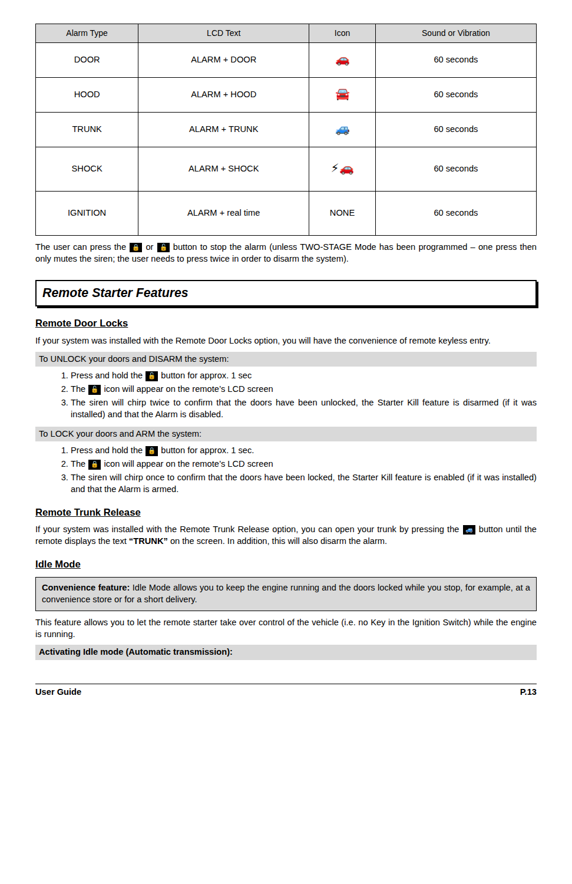| Alarm Type | LCD Text | Icon | Sound or Vibration |
| --- | --- | --- | --- |
| DOOR | ALARM + DOOR | 🚗 | 60 seconds |
| HOOD | ALARM + HOOD | 🚘 | 60 seconds |
| TRUNK | ALARM + TRUNK | 🚙 | 60 seconds |
| SHOCK | ALARM + SHOCK | ⚡🚗 | 60 seconds |
| IGNITION | ALARM + real time | NONE | 60 seconds |
The user can press the 🔒 or 🔓 button to stop the alarm (unless TWO-STAGE Mode has been programmed – one press then only mutes the siren; the user needs to press twice in order to disarm the system).
Remote Starter Features
Remote Door Locks
If your system was installed with the Remote Door Locks option, you will have the convenience of remote keyless entry.
To UNLOCK your doors and DISARM the system:
Press and hold the 🔓 button for approx. 1 sec
The 🔓 icon will appear on the remote’s LCD screen
The siren will chirp twice to confirm that the doors have been unlocked, the Starter Kill feature is disarmed (if it was installed) and that the Alarm is disabled.
To LOCK your doors and ARM the system:
Press and hold the 🔒 button for approx. 1 sec.
The 🔒 icon will appear on the remote’s LCD screen
The siren will chirp once to confirm that the doors have been locked, the Starter Kill feature is enabled (if it was installed) and that the Alarm is armed.
Remote Trunk Release
If your system was installed with the Remote Trunk Release option, you can open your trunk by pressing the 🚙 button until the remote displays the text “TRUNK” on the screen. In addition, this will also disarm the alarm.
Idle Mode
Convenience feature: Idle Mode allows you to keep the engine running and the doors locked while you stop, for example, at a convenience store or for a short delivery.
This feature allows you to let the remote starter take over control of the vehicle (i.e. no Key in the Ignition Switch) while the engine is running.
Activating Idle mode (Automatic transmission):
User Guide P.13